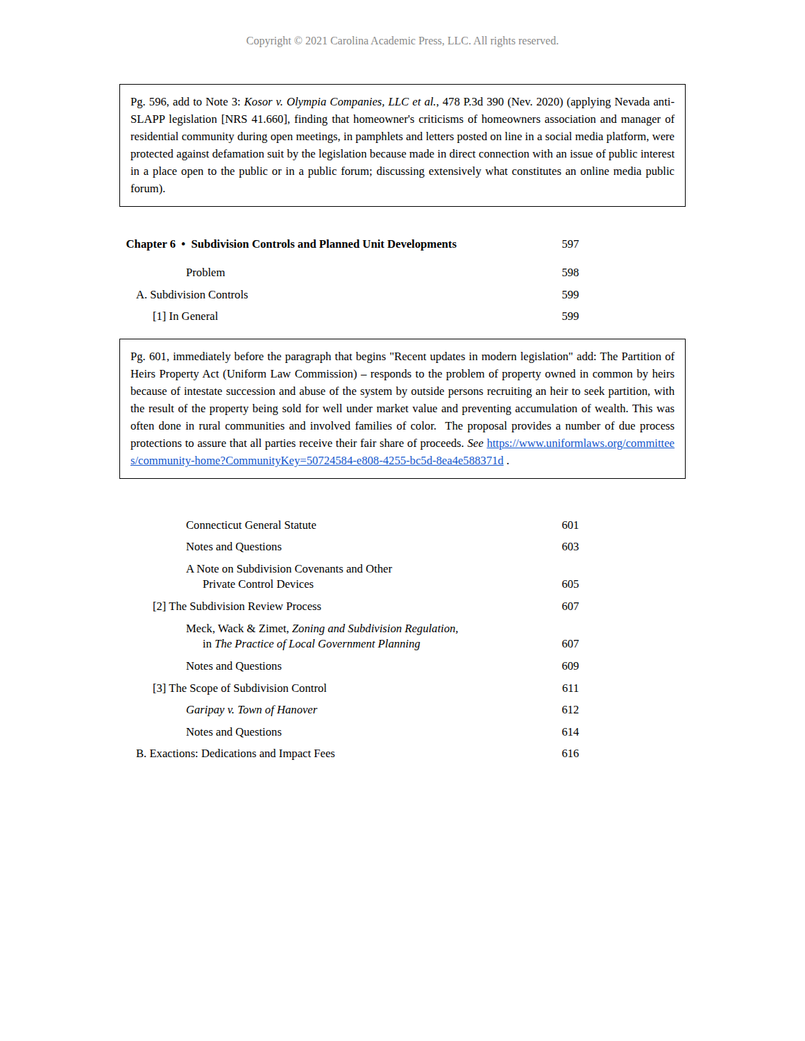Copyright © 2021 Carolina Academic Press, LLC. All rights reserved.
Pg. 596, add to Note 3: Kosor v. Olympia Companies, LLC et al., 478 P.3d 390 (Nev. 2020) (applying Nevada anti-SLAPP legislation [NRS 41.660], finding that homeowner's criticisms of homeowners association and manager of residential community during open meetings, in pamphlets and letters posted on line in a social media platform, were protected against defamation suit by the legislation because made in direct connection with an issue of public interest in a place open to the public or in a public forum; discussing extensively what constitutes an online media public forum).
Chapter 6 • Subdivision Controls and Planned Unit Developments 597
Problem 598
A. Subdivision Controls 599
[1] In General 599
Pg. 601, immediately before the paragraph that begins "Recent updates in modern legislation" add: The Partition of Heirs Property Act (Uniform Law Commission) – responds to the problem of property owned in common by heirs because of intestate succession and abuse of the system by outside persons recruiting an heir to seek partition, with the result of the property being sold for well under market value and preventing accumulation of wealth. This was often done in rural communities and involved families of color. The proposal provides a number of due process protections to assure that all parties receive their fair share of proceeds. See https://www.uniformlaws.org/committees/community-home?CommunityKey=50724584-e808-4255-bc5d-8ea4e588371d .
Connecticut General Statute 601
Notes and Questions 603
A Note on Subdivision Covenants and Other Private Control Devices 605
[2] The Subdivision Review Process 607
Meck, Wack & Zimet, Zoning and Subdivision Regulation, in The Practice of Local Government Planning 607
Notes and Questions 609
[3] The Scope of Subdivision Control 611
Garipay v. Town of Hanover 612
Notes and Questions 614
B. Exactions: Dedications and Impact Fees 616